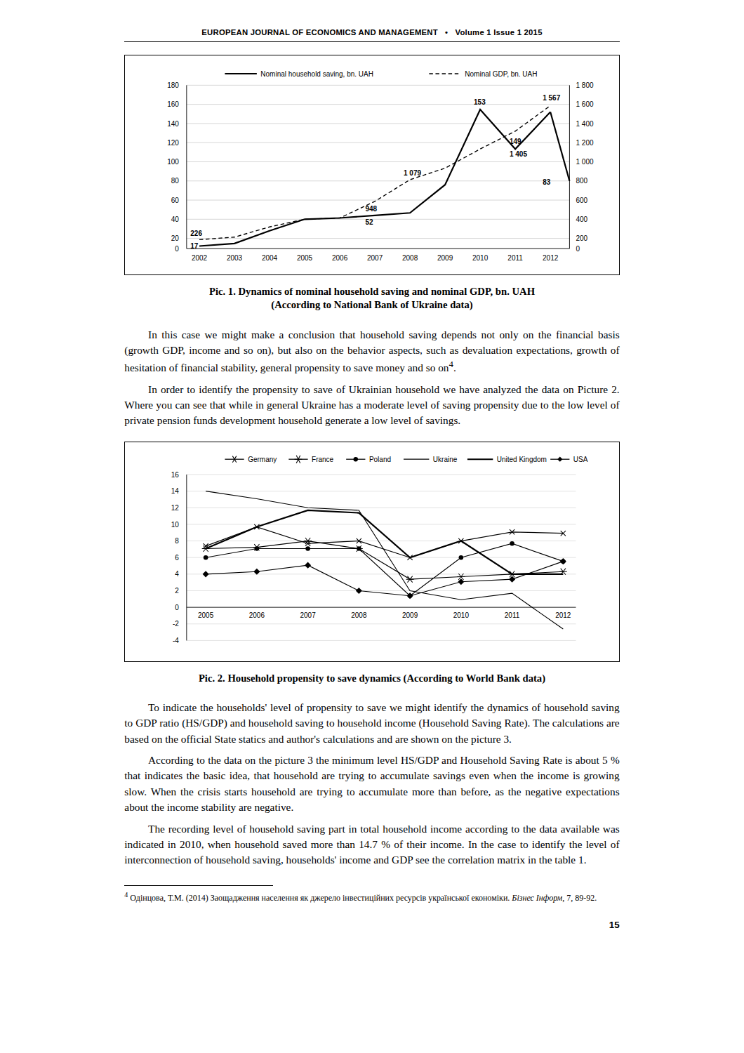EUROPEAN JOURNAL OF ECONOMICS AND MANAGEMENT • Volume 1 Issue 1 2015
Nominal household saving, bn. UAH Nominal GDP, bn. UAH 180 160 140 120 100 80 60 40 20 0 1 800 1 600 1 400 1 200 1 000 800 600 400 200 0 226 17 948 52 1 079 153 149 1 405 1 567 83 2002 2003 2004 2005 2006 2007 2008 2009 2010 2011 2012
Pic. 1. Dynamics of nominal household saving and nominal GDP, bn. UAH
(According to National Bank of Ukraine data)
In this case we might make a conclusion that household saving depends not only on the financial basis (growth GDP, income and so on), but also on the behavior aspects, such as devaluation expectations, growth of hesitation of financial stability, general propensity to save money and so on4.
In order to identify the propensity to save of Ukrainian household we have analyzed the data on Picture 2. Where you can see that while in general Ukraine has a moderate level of saving propensity due to the low level of private pension funds development household generate a low level of savings.
Germany France Poland Ukraine United Kingdom USA 16 14 12 10 8 6 4 2 0 -2 -4 2005 2006 2007 2008 2009 2010 2011 2012
Pic. 2. Household propensity to save dynamics (According to World Bank data)
To indicate the households' level of propensity to save we might identify the dynamics of household saving to GDP ratio (HS/GDP) and household saving to household income (Household Saving Rate). The calculations are based on the official State statics and author's calculations and are shown on the picture 3.
According to the data on the picture 3 the minimum level HS/GDP and Household Saving Rate is about 5 % that indicates the basic idea, that household are trying to accumulate savings even when the income is growing slow. When the crisis starts household are trying to accumulate more than before, as the negative expectations about the income stability are negative.
The recording level of household saving part in total household income according to the data available was indicated in 2010, when household saved more than 14.7 % of their income. In the case to identify the level of interconnection of household saving, households' income and GDP see the correlation matrix in the table 1.
4 Одінцова, Т.М. (2014) Заощадження населення як джерело інвестиційних ресурсів української економіки. Бізнес Інформ, 7, 89-92.
15